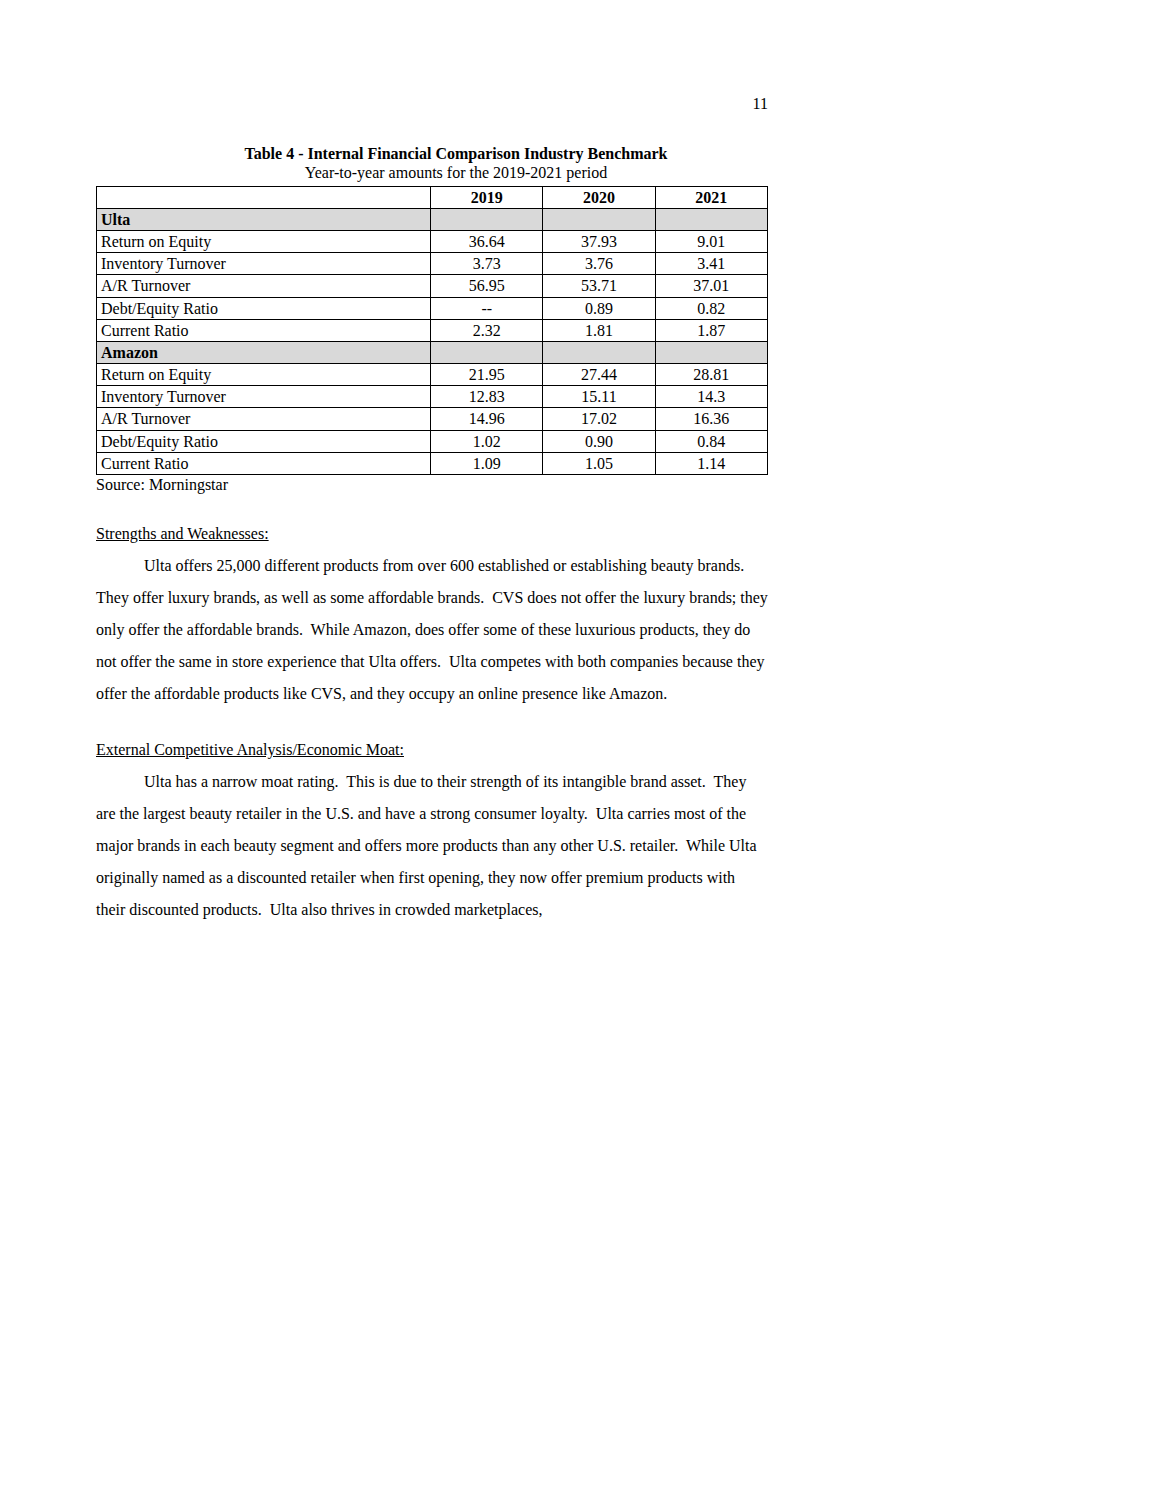11
Table 4 - Internal Financial Comparison Industry Benchmark
Year-to-year amounts for the 2019-2021 period
| | 2019 | 2020 | 2021 |
| --- | --- | --- | --- |
| Ulta | | | |
| Return on Equity | 36.64 | 37.93 | 9.01 |
| Inventory Turnover | 3.73 | 3.76 | 3.41 |
| A/R Turnover | 56.95 | 53.71 | 37.01 |
| Debt/Equity Ratio | -- | 0.89 | 0.82 |
| Current Ratio | 2.32 | 1.81 | 1.87 |
| Amazon | | | |
| Return on Equity | 21.95 | 27.44 | 28.81 |
| Inventory Turnover | 12.83 | 15.11 | 14.3 |
| A/R Turnover | 14.96 | 17.02 | 16.36 |
| Debt/Equity Ratio | 1.02 | 0.90 | 0.84 |
| Current Ratio | 1.09 | 1.05 | 1.14 |
Source: Morningstar
Strengths and Weaknesses:
Ulta offers 25,000 different products from over 600 established or establishing beauty brands. They offer luxury brands, as well as some affordable brands. CVS does not offer the luxury brands; they only offer the affordable brands. While Amazon, does offer some of these luxurious products, they do not offer the same in store experience that Ulta offers. Ulta competes with both companies because they offer the affordable products like CVS, and they occupy an online presence like Amazon.
External Competitive Analysis/Economic Moat:
Ulta has a narrow moat rating. This is due to their strength of its intangible brand asset. They are the largest beauty retailer in the U.S. and have a strong consumer loyalty. Ulta carries most of the major brands in each beauty segment and offers more products than any other U.S. retailer. While Ulta originally named as a discounted retailer when first opening, they now offer premium products with their discounted products. Ulta also thrives in crowded marketplaces,